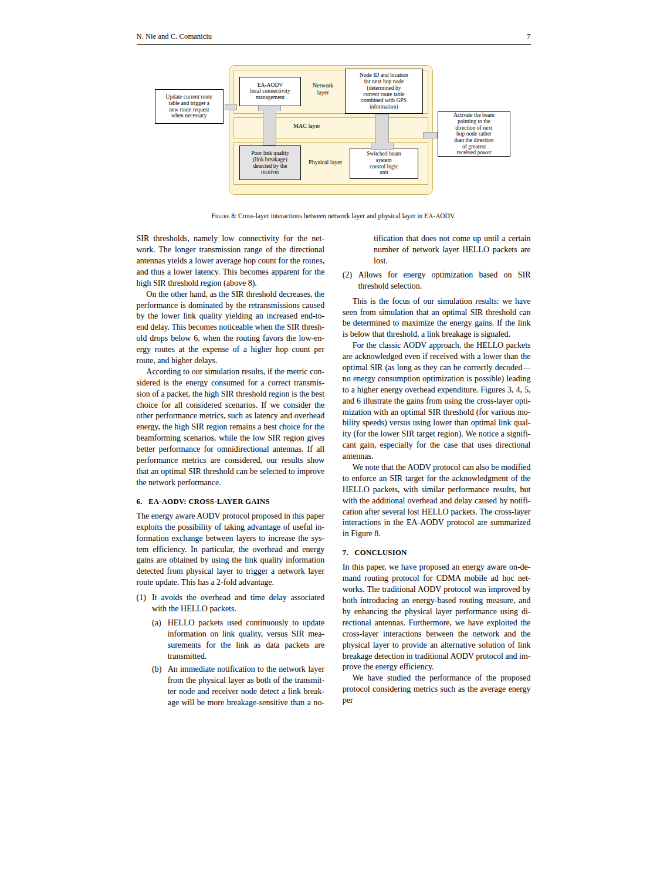N. Nie and C. Comaniciu
7
EA-AODV
local connectivity
management
Network
layer
Node ID and location
for next hop node
(determined by
current route table
combined with GPS
information)
Update current route
table and trigger a
new route request
when necessary
MAC layer
Poor link quality
(link breakage)
detected by the
receiver
Physical layer
Switched beam
system
control logic
unit
Activate the beam
pointing to the
direction of next
hop node rather
than the direction
of greatest
received power
Figure 8: Cross-layer interactions between network layer and physical layer in EA-AODV.
SIR thresholds, namely low connectivity for the network. The longer transmission range of the directional antennas yields a lower average hop count for the routes, and thus a lower latency. This becomes apparent for the high SIR threshold region (above 8).
On the other hand, as the SIR threshold decreases, the performance is dominated by the retransmissions caused by the lower link quality yielding an increased end-to-end delay. This becomes noticeable when the SIR threshold drops below 6, when the routing favors the low-energy routes at the expense of a higher hop count per route, and higher delays.
According to our simulation results, if the metric considered is the energy consumed for a correct transmission of a packet, the high SIR threshold region is the best choice for all considered scenarios. If we consider the other performance metrics, such as latency and overhead energy, the high SIR region remains a best choice for the beamforming scenarios, while the low SIR region gives better performance for omnidirectional antennas. If all performance metrics are considered, our results show that an optimal SIR threshold can be selected to improve the network performance.
6. EA-AODV: CROSS-LAYER GAINS
The energy aware AODV protocol proposed in this paper exploits the possibility of taking advantage of useful information exchange between layers to increase the system efficiency. In particular, the overhead and energy gains are obtained by using the link quality information detected from physical layer to trigger a network layer route update. This has a 2-fold advantage.
It avoids the overhead and time delay associated with the HELLO packets.
HELLO packets used continuously to update information on link quality, versus SIR measurements for the link as data packets are transmitted.
An immediate notification to the network layer from the physical layer as both of the transmitter node and receiver node detect a link breakage will be more breakage-sensitive than a notification that does not come up until a certain number of network layer HELLO packets are lost.
Allows for energy optimization based on SIR threshold selection.
This is the focus of our simulation results: we have seen from simulation that an optimal SIR threshold can be determined to maximize the energy gains. If the link is below that threshold, a link breakage is signaled.
For the classic AODV approach, the HELLO packets are acknowledged even if received with a lower than the optimal SIR (as long as they can be correctly decoded—no energy consumption optimization is possible) leading to a higher energy overhead expenditure. Figures 3, 4, 5, and 6 illustrate the gains from using the cross-layer optimization with an optimal SIR threshold (for various mobility speeds) versus using lower than optimal link quality (for the lower SIR target region). We notice a significant gain, especially for the case that uses directional antennas.
We note that the AODV protocol can also be modified to enforce an SIR target for the acknowledgment of the HELLO packets, with similar performance results, but with the additional overhead and delay caused by notification after several lost HELLO packets. The cross-layer interactions in the EA-AODV protocol are summarized in Figure 8.
7. CONCLUSION
In this paper, we have proposed an energy aware on-demand routing protocol for CDMA mobile ad hoc networks. The traditional AODV protocol was improved by both introducing an energy-based routing measure, and by enhancing the physical layer performance using directional antennas. Furthermore, we have exploited the cross-layer interactions between the network and the physical layer to provide an alternative solution of link breakage detection in traditional AODV protocol and improve the energy efficiency.
We have studied the performance of the proposed protocol considering metrics such as the average energy per